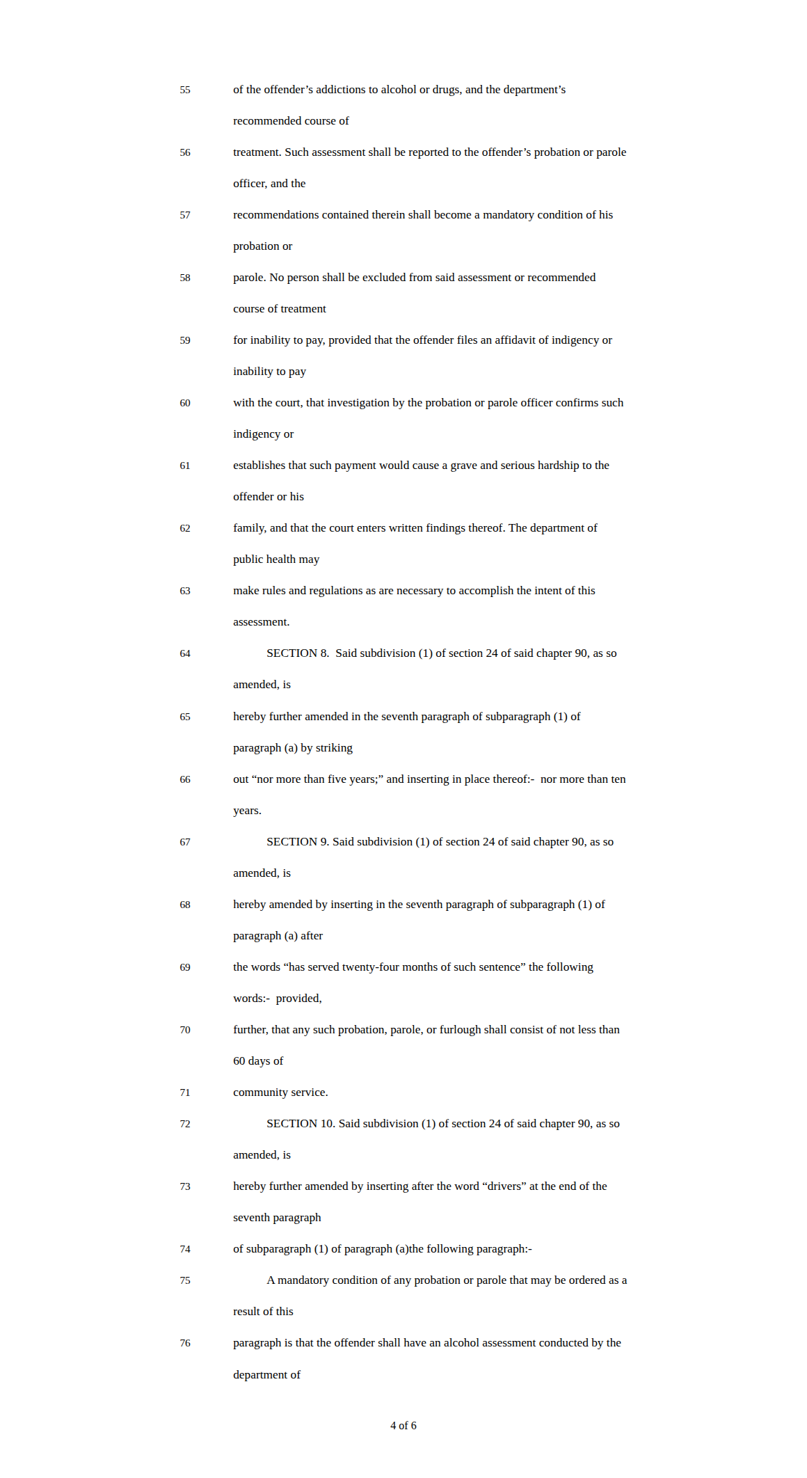55 of the offender’s addictions to alcohol or drugs, and the department’s recommended course of
56 treatment. Such assessment shall be reported to the offender’s probation or parole officer, and the
57 recommendations contained therein shall become a mandatory condition of his probation or
58 parole. No person shall be excluded from said assessment or recommended course of treatment
59 for inability to pay, provided that the offender files an affidavit of indigency or inability to pay
60 with the court, that investigation by the probation or parole officer confirms such indigency or
61 establishes that such payment would cause a grave and serious hardship to the offender or his
62 family, and that the court enters written findings thereof. The department of public health may
63 make rules and regulations as are necessary to accomplish the intent of this assessment.
64 SECTION 8. Said subdivision (1) of section 24 of said chapter 90, as so amended, is
65 hereby further amended in the seventh paragraph of subparagraph (1) of paragraph (a) by striking
66 out “nor more than five years;” and inserting in place thereof:- nor more than ten years.
67 SECTION 9. Said subdivision (1) of section 24 of said chapter 90, as so amended, is
68 hereby amended by inserting in the seventh paragraph of subparagraph (1) of paragraph (a) after
69 the words “has served twenty-four months of such sentence” the following words:- provided,
70 further, that any such probation, parole, or furlough shall consist of not less than 60 days of
71 community service.
72 SECTION 10. Said subdivision (1) of section 24 of said chapter 90, as so amended, is
73 hereby further amended by inserting after the word “drivers” at the end of the seventh paragraph
74 of subparagraph (1) of paragraph (a)the following paragraph:-
75 A mandatory condition of any probation or parole that may be ordered as a result of this
76 paragraph is that the offender shall have an alcohol assessment conducted by the department of
4 of 6